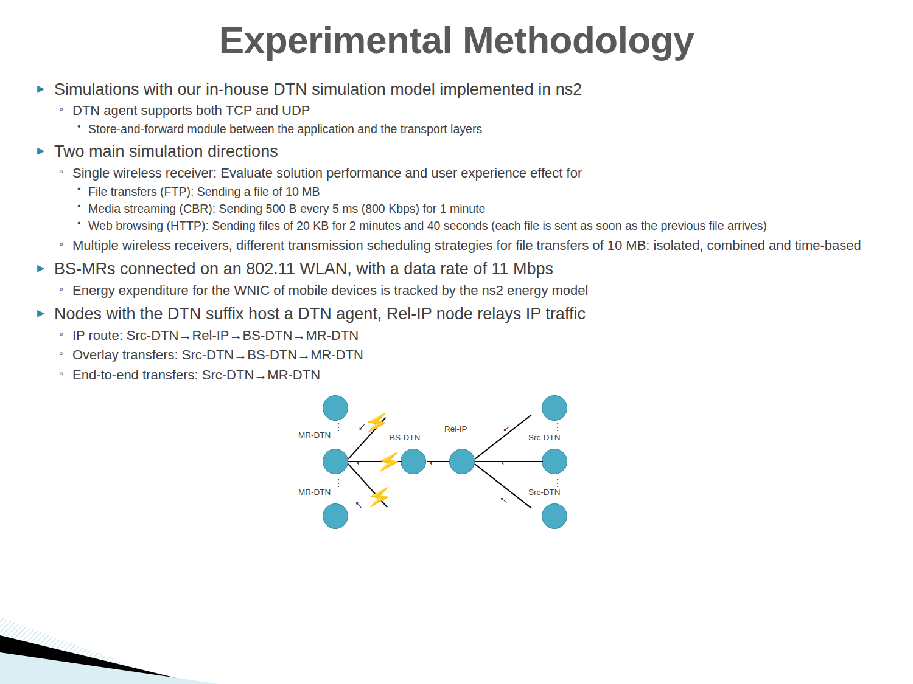Experimental Methodology
Simulations with our in-house DTN simulation model implemented in ns2
DTN agent supports both TCP and UDP
Store-and-forward module between the application and the transport layers
Two main simulation directions
Single wireless receiver: Evaluate solution performance and user experience effect for
File transfers (FTP): Sending a file of 10 MB
Media streaming (CBR): Sending 500 B every 5 ms (800 Kbps) for 1 minute
Web browsing (HTTP): Sending files of 20 KB for 2 minutes and 40 seconds (each file is sent as soon as the previous file arrives)
Multiple wireless receivers, different transmission scheduling strategies for file transfers of 10 MB: isolated, combined and time-based
BS-MRs connected on an 802.11 WLAN, with a data rate of 11 Mbps
Energy expenditure for the WNIC of mobile devices is tracked by the ns2 energy model
Nodes with the DTN suffix host a DTN agent, Rel-IP node relays IP traffic
IP route: Src-DTN→Rel-IP→BS-DTN→MR-DTN
Overlay transfers: Src-DTN→BS-DTN→MR-DTN
End-to-end transfers: Src-DTN→MR-DTN
MR-DTN
MR-DTN
BS-DTN
Rel-IP
Src-DTN
Src-DTN
⋮
⋮
⋮
⋮
←
←
←
←
←
←
←
⚡
⚡
⚡